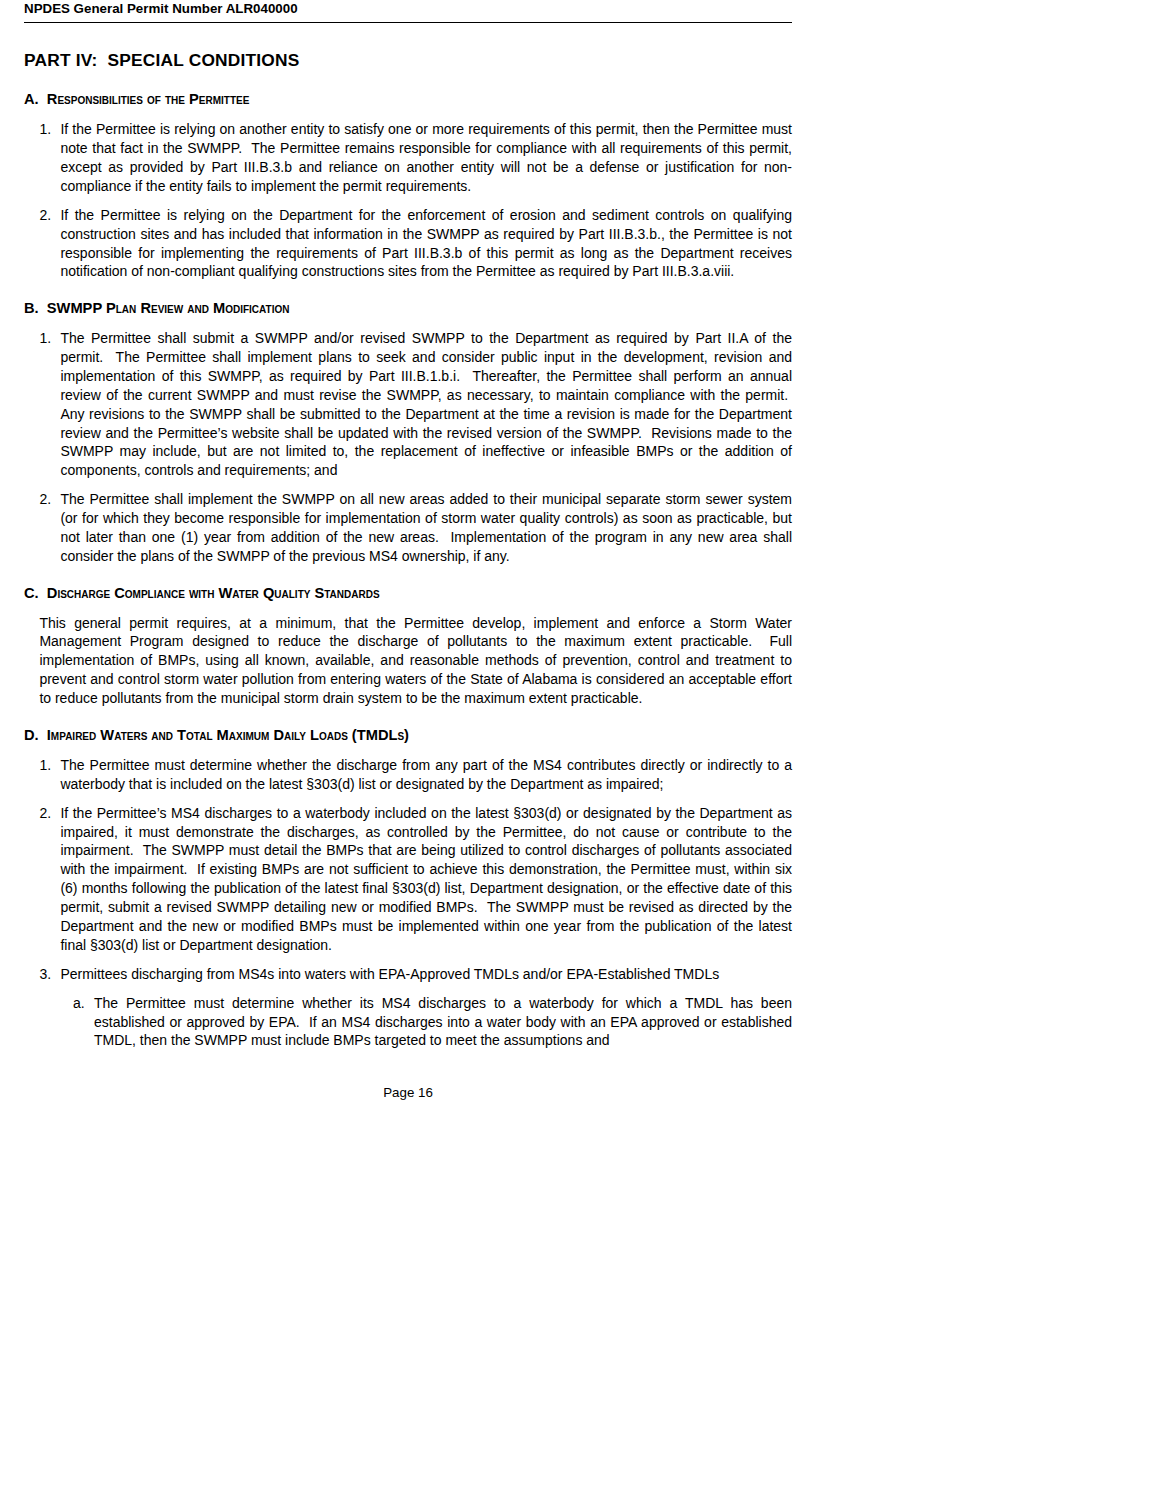NPDES General Permit Number ALR040000
PART IV: SPECIAL CONDITIONS
A. Responsibilities of the Permittee
If the Permittee is relying on another entity to satisfy one or more requirements of this permit, then the Permittee must note that fact in the SWMPP. The Permittee remains responsible for compliance with all requirements of this permit, except as provided by Part III.B.3.b and reliance on another entity will not be a defense or justification for non-compliance if the entity fails to implement the permit requirements.
If the Permittee is relying on the Department for the enforcement of erosion and sediment controls on qualifying construction sites and has included that information in the SWMPP as required by Part III.B.3.b., the Permittee is not responsible for implementing the requirements of Part III.B.3.b of this permit as long as the Department receives notification of non-compliant qualifying constructions sites from the Permittee as required by Part III.B.3.a.viii.
B. SWMPP Plan Review and Modification
The Permittee shall submit a SWMPP and/or revised SWMPP to the Department as required by Part II.A of the permit. The Permittee shall implement plans to seek and consider public input in the development, revision and implementation of this SWMPP, as required by Part III.B.1.b.i. Thereafter, the Permittee shall perform an annual review of the current SWMPP and must revise the SWMPP, as necessary, to maintain compliance with the permit. Any revisions to the SWMPP shall be submitted to the Department at the time a revision is made for the Department review and the Permittee’s website shall be updated with the revised version of the SWMPP. Revisions made to the SWMPP may include, but are not limited to, the replacement of ineffective or infeasible BMPs or the addition of components, controls and requirements; and
The Permittee shall implement the SWMPP on all new areas added to their municipal separate storm sewer system (or for which they become responsible for implementation of storm water quality controls) as soon as practicable, but not later than one (1) year from addition of the new areas. Implementation of the program in any new area shall consider the plans of the SWMPP of the previous MS4 ownership, if any.
C. Discharge Compliance with Water Quality Standards
This general permit requires, at a minimum, that the Permittee develop, implement and enforce a Storm Water Management Program designed to reduce the discharge of pollutants to the maximum extent practicable. Full implementation of BMPs, using all known, available, and reasonable methods of prevention, control and treatment to prevent and control storm water pollution from entering waters of the State of Alabama is considered an acceptable effort to reduce pollutants from the municipal storm drain system to be the maximum extent practicable.
D. Impaired Waters and Total Maximum Daily Loads (TMDLs)
The Permittee must determine whether the discharge from any part of the MS4 contributes directly or indirectly to a waterbody that is included on the latest §303(d) list or designated by the Department as impaired;
If the Permittee’s MS4 discharges to a waterbody included on the latest §303(d) or designated by the Department as impaired, it must demonstrate the discharges, as controlled by the Permittee, do not cause or contribute to the impairment. The SWMPP must detail the BMPs that are being utilized to control discharges of pollutants associated with the impairment. If existing BMPs are not sufficient to achieve this demonstration, the Permittee must, within six (6) months following the publication of the latest final §303(d) list, Department designation, or the effective date of this permit, submit a revised SWMPP detailing new or modified BMPs. The SWMPP must be revised as directed by the Department and the new or modified BMPs must be implemented within one year from the publication of the latest final §303(d) list or Department designation.
Permittees discharging from MS4s into waters with EPA-Approved TMDLs and/or EPA-Established TMDLs
The Permittee must determine whether its MS4 discharges to a waterbody for which a TMDL has been established or approved by EPA. If an MS4 discharges into a water body with an EPA approved or established TMDL, then the SWMPP must include BMPs targeted to meet the assumptions and
Page 16